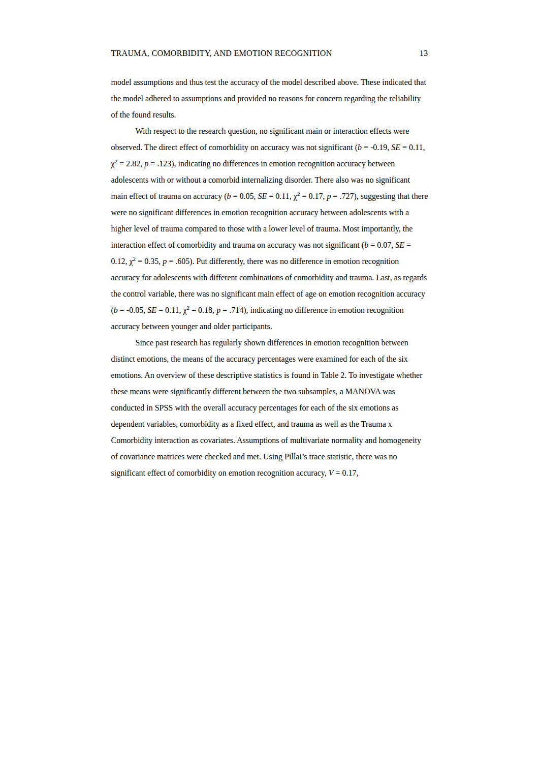Trauma, Comorbidity, and Emotion Recognition 13
model assumptions and thus test the accuracy of the model described above. These indicated that the model adhered to assumptions and provided no reasons for concern regarding the reliability of the found results.
With respect to the research question, no significant main or interaction effects were observed. The direct effect of comorbidity on accuracy was not significant (b = -0.19, SE = 0.11, χ2 = 2.82, p = .123), indicating no differences in emotion recognition accuracy between adolescents with or without a comorbid internalizing disorder. There also was no significant main effect of trauma on accuracy (b = 0.05, SE = 0.11, χ2 = 0.17, p = .727), suggesting that there were no significant differences in emotion recognition accuracy between adolescents with a higher level of trauma compared to those with a lower level of trauma. Most importantly, the interaction effect of comorbidity and trauma on accuracy was not significant (b = 0.07, SE = 0.12, χ2 = 0.35, p = .605). Put differently, there was no difference in emotion recognition accuracy for adolescents with different combinations of comorbidity and trauma. Last, as regards the control variable, there was no significant main effect of age on emotion recognition accuracy (b = -0.05, SE = 0.11, χ2 = 0.18, p = .714), indicating no difference in emotion recognition accuracy between younger and older participants.
Since past research has regularly shown differences in emotion recognition between distinct emotions, the means of the accuracy percentages were examined for each of the six emotions. An overview of these descriptive statistics is found in Table 2. To investigate whether these means were significantly different between the two subsamples, a MANOVA was conducted in SPSS with the overall accuracy percentages for each of the six emotions as dependent variables, comorbidity as a fixed effect, and trauma as well as the Trauma x Comorbidity interaction as covariates. Assumptions of multivariate normality and homogeneity of covariance matrices were checked and met. Using Pillai’s trace statistic, there was no significant effect of comorbidity on emotion recognition accuracy, V = 0.17,